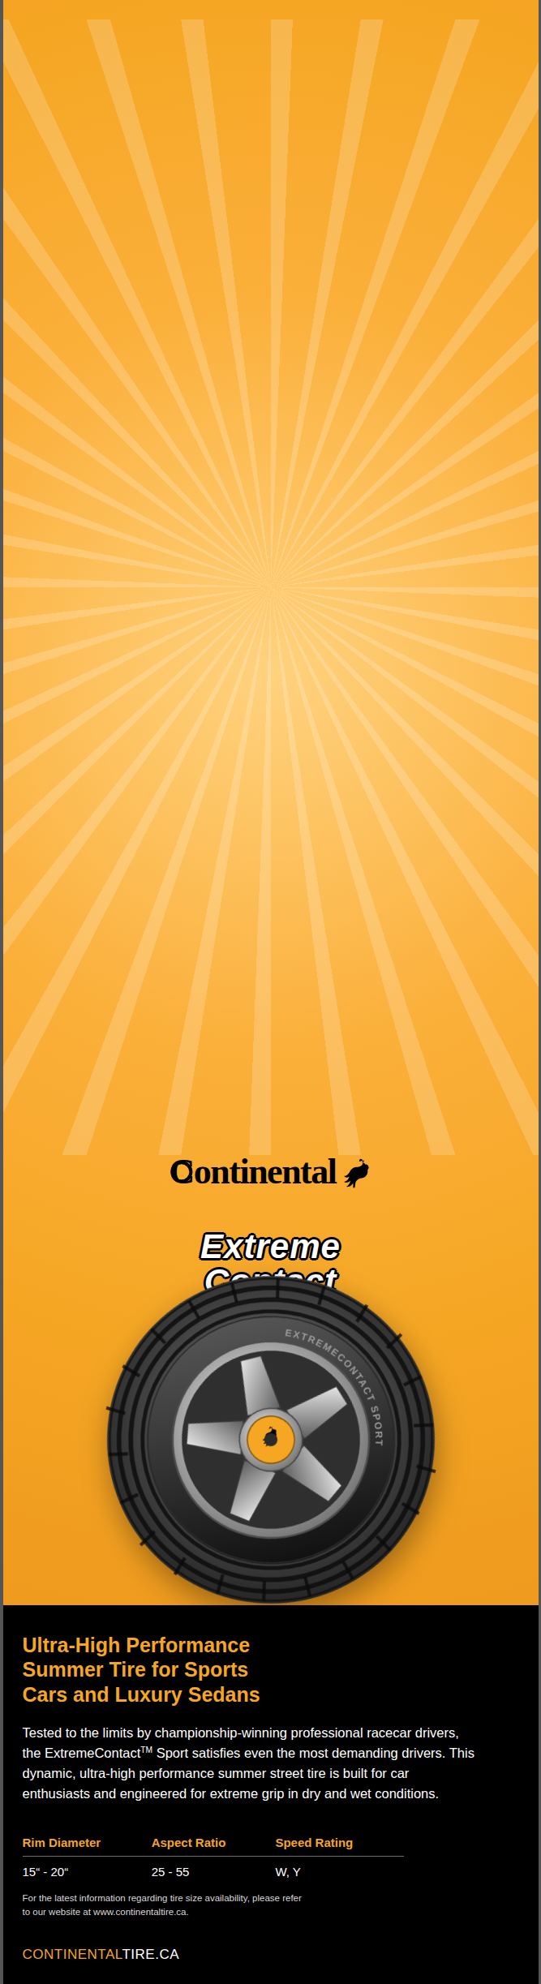Continental
Extreme ContactTM Sport
EXTREMECONTACT SPORT CONTINENTAL · 255/35 ZR19
Ultra-High Performance
Summer Tire for Sports
Cars and Luxury Sedans
Tested to the limits by championship-winning professional racecar drivers, the ExtremeContactTM Sport satisfies even the most demanding drivers. This dynamic, ultra-high performance summer street tire is built for car enthusiasts and engineered for extreme grip in dry and wet conditions.
| Rim Diameter | Aspect Ratio | Speed Rating |
| --- | --- | --- |
| 15“ - 20“ | 25 - 55 | W, Y |
For the latest information regarding tire size availability, please refer
to our website at www.continentaltire.ca.
CONTINENTAL TIRE.CA